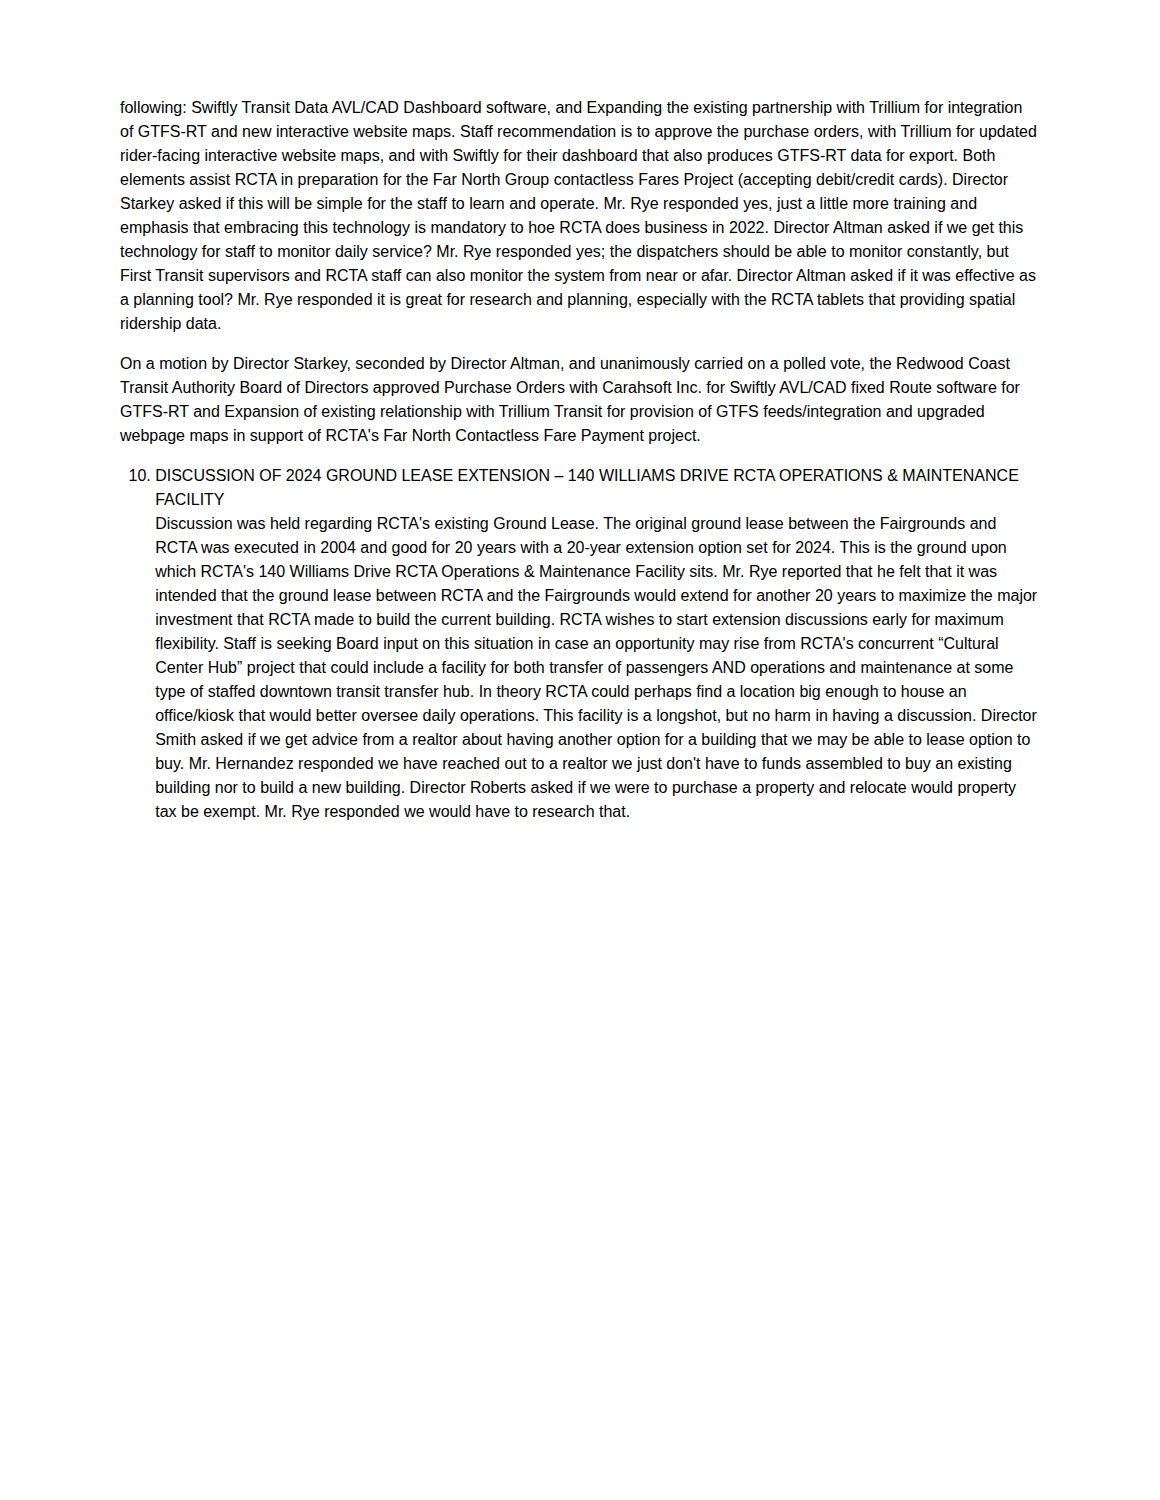following: Swiftly Transit Data AVL/CAD Dashboard software, and Expanding the existing partnership with Trillium for integration of GTFS-RT and new interactive website maps. Staff recommendation is to approve the purchase orders, with Trillium for updated rider-facing interactive website maps, and with Swiftly for their dashboard that also produces GTFS-RT data for export. Both elements assist RCTA in preparation for the Far North Group contactless Fares Project (accepting debit/credit cards). Director Starkey asked if this will be simple for the staff to learn and operate. Mr. Rye responded yes, just a little more training and emphasis that embracing this technology is mandatory to hoe RCTA does business in 2022. Director Altman asked if we get this technology for staff to monitor daily service? Mr. Rye responded yes; the dispatchers should be able to monitor constantly, but First Transit supervisors and RCTA staff can also monitor the system from near or afar. Director Altman asked if it was effective as a planning tool? Mr. Rye responded it is great for research and planning, especially with the RCTA tablets that providing spatial ridership data.
On a motion by Director Starkey, seconded by Director Altman, and unanimously carried on a polled vote, the Redwood Coast Transit Authority Board of Directors approved Purchase Orders with Carahsoft Inc. for Swiftly AVL/CAD fixed Route software for GTFS-RT and Expansion of existing relationship with Trillium Transit for provision of GTFS feeds/integration and upgraded webpage maps in support of RCTA's Far North Contactless Fare Payment project.
DISCUSSION OF 2024 GROUND LEASE EXTENSION – 140 WILLIAMS DRIVE RCTA OPERATIONS & MAINTENANCE FACILITY
Discussion was held regarding RCTA's existing Ground Lease. The original ground lease between the Fairgrounds and RCTA was executed in 2004 and good for 20 years with a 20-year extension option set for 2024. This is the ground upon which RCTA's 140 Williams Drive RCTA Operations & Maintenance Facility sits. Mr. Rye reported that he felt that it was intended that the ground lease between RCTA and the Fairgrounds would extend for another 20 years to maximize the major investment that RCTA made to build the current building. RCTA wishes to start extension discussions early for maximum flexibility. Staff is seeking Board input on this situation in case an opportunity may rise from RCTA's concurrent “Cultural Center Hub” project that could include a facility for both transfer of passengers AND operations and maintenance at some type of staffed downtown transit transfer hub. In theory RCTA could perhaps find a location big enough to house an office/kiosk that would better oversee daily operations. This facility is a longshot, but no harm in having a discussion. Director Smith asked if we get advice from a realtor about having another option for a building that we may be able to lease option to buy. Mr. Hernandez responded we have reached out to a realtor we just don't have to funds assembled to buy an existing building nor to build a new building. Director Roberts asked if we were to purchase a property and relocate would property tax be exempt. Mr. Rye responded we would have to research that.